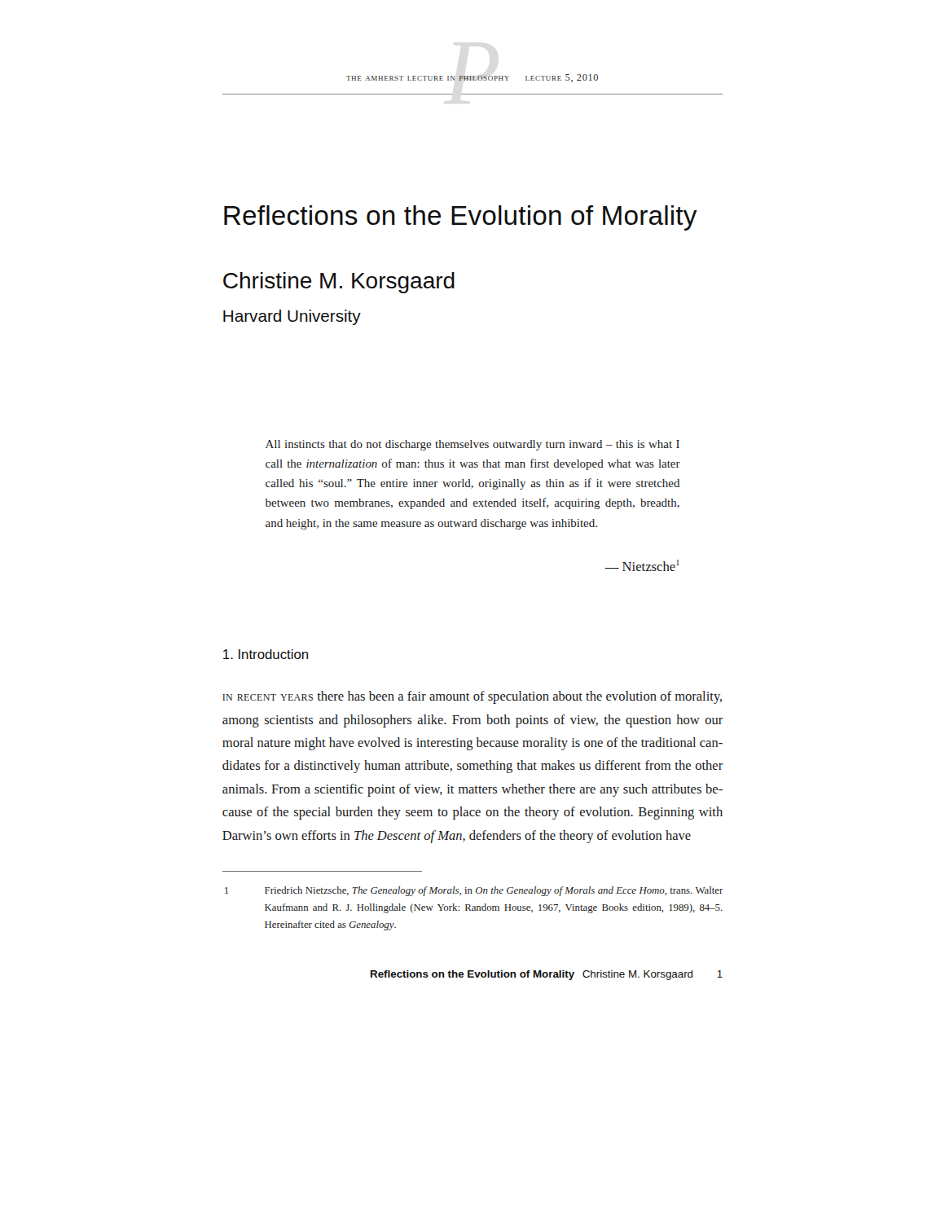P the amherst lecture in philosophy lecture 5, 2010
Reflections on the Evolution of Morality
Christine M. Korsgaard
Harvard University
All instincts that do not discharge themselves outwardly turn inward – this is what I call the internalization of man: thus it was that man first developed what was later called his “soul.” The entire inner world, originally as thin as if it were stretched between two membranes, expanded and extended itself, acquiring depth, breadth, and height, in the same measure as outward discharge was inhibited.
— Nietzsche1
1. Introduction
in recent years there has been a fair amount of speculation about the evolution of morality, among scientists and philosophers alike. From both points of view, the question how our moral nature might have evolved is interesting because morality is one of the traditional candidates for a distinctively human attribute, something that makes us different from the other animals. From a scientific point of view, it matters whether there are any such attributes because of the special burden they seem to place on the theory of evolution. Beginning with Darwin’s own efforts in The Descent of Man, defenders of the theory of evolution have
1
Friedrich Nietzsche, The Genealogy of Morals, in On the Genealogy of Morals and Ecce Homo, trans. Walter Kaufmann and R. J. Hollingdale (New York: Random House, 1967, Vintage Books edition, 1989), 84–5. Hereinafter cited as Genealogy.
Reflections on the Evolution of Morality Christine M. Korsgaard 1